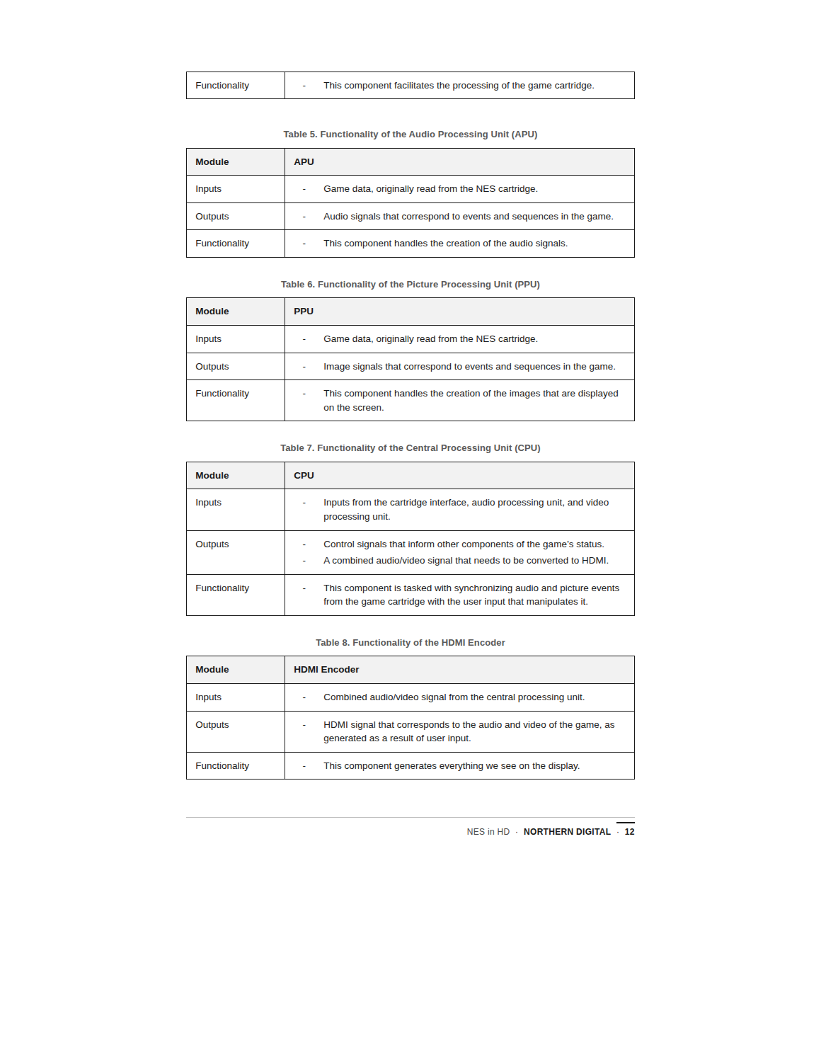| Functionality | This component facilitates the processing of the game cartridge. |
Table 5. Functionality of the Audio Processing Unit (APU)
| Module | APU |
| --- | --- |
| Inputs | Game data, originally read from the NES cartridge. |
| Outputs | Audio signals that correspond to events and sequences in the game. |
| Functionality | This component handles the creation of the audio signals. |
Table 6. Functionality of the Picture Processing Unit (PPU)
| Module | PPU |
| --- | --- |
| Inputs | Game data, originally read from the NES cartridge. |
| Outputs | Image signals that correspond to events and sequences in the game. |
| Functionality | This component handles the creation of the images that are displayed on the screen. |
Table 7. Functionality of the Central Processing Unit (CPU)
| Module | CPU |
| --- | --- |
| Inputs | Inputs from the cartridge interface, audio processing unit, and video processing unit. |
| Outputs | Control signals that inform other components of the game’s status. A combined audio/video signal that needs to be converted to HDMI. |
| Functionality | This component is tasked with synchronizing audio and picture events from the game cartridge with the user input that manipulates it. |
Table 8. Functionality of the HDMI Encoder
| Module | HDMI Encoder |
| --- | --- |
| Inputs | Combined audio/video signal from the central processing unit. |
| Outputs | HDMI signal that corresponds to the audio and video of the game, as generated as a result of user input. |
| Functionality | This component generates everything we see on the display. |
NES in HD · NORTHERN DIGITAL · 12